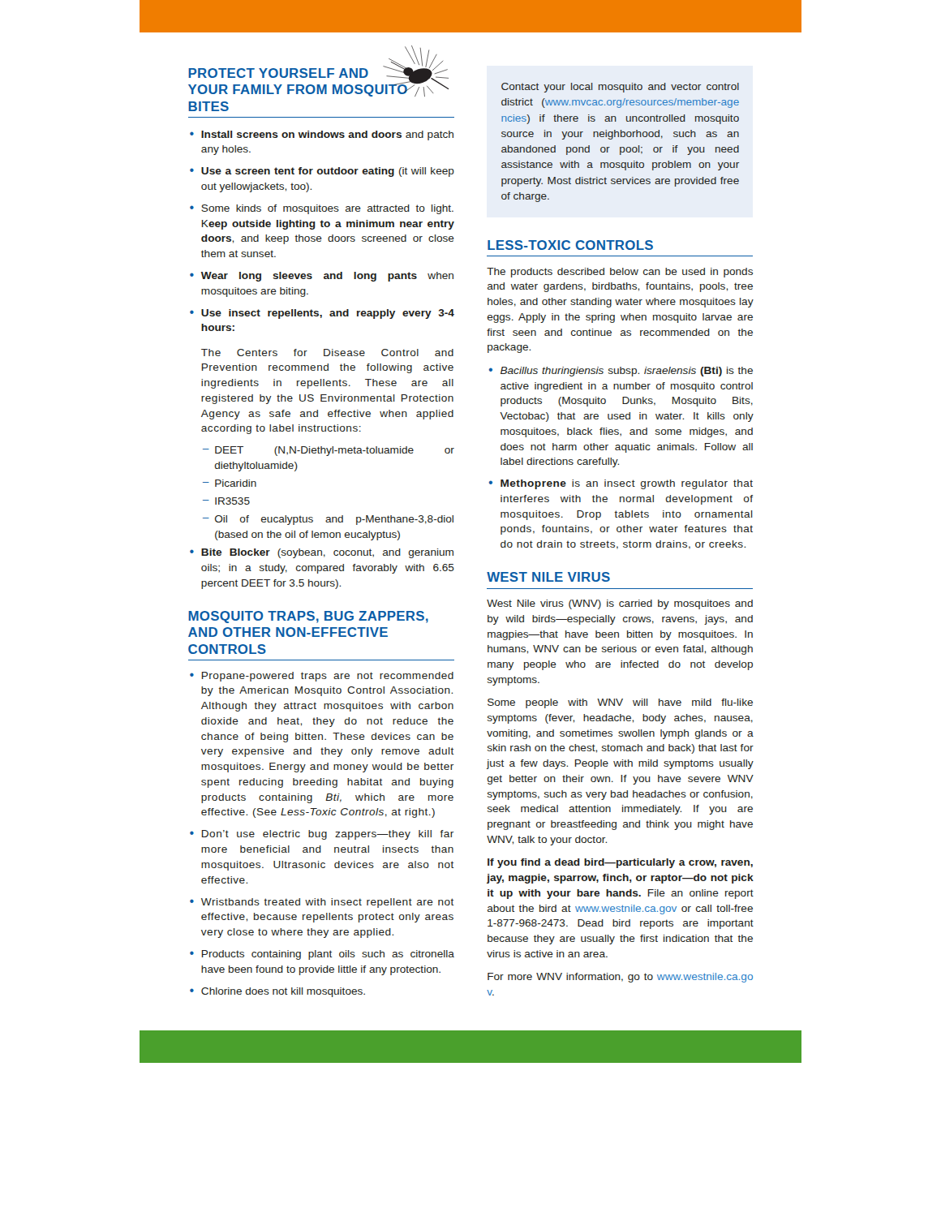Protect Yourself and
Your Family from Mosquito
Bites
Install screens on windows and doors and patch any holes.
Use a screen tent for outdoor eating (it will keep out yellowjackets, too).
Some kinds of mosquitoes are attracted to light. Keep outside lighting to a minimum near entry doors, and keep those doors screened or close them at sunset.
Wear long sleeves and long pants when mosquitoes are biting.
Use insect repellents, and reapply every 3-4 hours:
The Centers for Disease Control and Prevention recommend the following active ingredients in repellents. These are all registered by the US Environmental Protection Agency as safe and effective when applied according to label instructions:
DEET (N,N-Diethyl-meta-toluamide or diethyltoluamide)
Picaridin
IR3535
Oil of eucalyptus and p-Menthane-3,8-diol (based on the oil of lemon eucalyptus)
Bite Blocker (soybean, coconut, and geranium oils; in a study, compared favorably with 6.65 percent DEET for 3.5 hours).
Mosquito Traps, Bug Zappers,
and Other Non-Effective Controls
Propane-powered traps are not recommended by the American Mosquito Control Association. Although they attract mosquitoes with carbon dioxide and heat, they do not reduce the chance of being bitten. These devices can be very expensive and they only remove adult mosquitoes. Energy and money would be better spent reducing breeding habitat and buying products containing Bti, which are more effective. (See Less-Toxic Controls, at right.)
Don’t use electric bug zappers—they kill far more beneficial and neutral insects than mosquitoes. Ultrasonic devices are also not effective.
Wristbands treated with insect repellent are not effective, because repellents protect only areas very close to where they are applied.
Products containing plant oils such as citronella have been found to provide little if any protection.
Chlorine does not kill mosquitoes.
Contact your local mosquito and vector control district (www.mvcac.org/resources/member-agencies) if there is an uncontrolled mosquito source in your neighborhood, such as an abandoned pond or pool; or if you need assistance with a mosquito problem on your property. Most district services are provided free of charge.
Less-Toxic Controls
The products described below can be used in ponds and water gardens, birdbaths, fountains, pools, tree holes, and other standing water where mosquitoes lay eggs. Apply in the spring when mosquito larvae are first seen and continue as recommended on the package.
Bacillus thuringiensis subsp. israelensis (Bti) is the active ingredient in a number of mosquito control products (Mosquito Dunks, Mosquito Bits, Vectobac) that are used in water. It kills only mosquitoes, black flies, and some midges, and does not harm other aquatic animals. Follow all label directions carefully.
Methoprene is an insect growth regulator that interferes with the normal development of mosquitoes. Drop tablets into ornamental ponds, fountains, or other water features that do not drain to streets, storm drains, or creeks.
West Nile Virus
West Nile virus (WNV) is carried by mosquitoes and by wild birds—especially crows, ravens, jays, and magpies—that have been bitten by mosquitoes. In humans, WNV can be serious or even fatal, although many people who are infected do not develop symptoms.
Some people with WNV will have mild flu-like symptoms (fever, headache, body aches, nausea, vomiting, and sometimes swollen lymph glands or a skin rash on the chest, stomach and back) that last for just a few days. People with mild symptoms usually get better on their own. If you have severe WNV symptoms, such as very bad headaches or confusion, seek medical attention immediately. If you are pregnant or breastfeeding and think you might have WNV, talk to your doctor.
If you find a dead bird—particularly a crow, raven, jay, magpie, sparrow, finch, or raptor—do not pick it up with your bare hands. File an online report about the bird at www.westnile.ca.gov or call toll-free 1-877-968-2473. Dead bird reports are important because they are usually the first indication that the virus is active in an area.
For more WNV information, go to www.westnile.ca.gov.